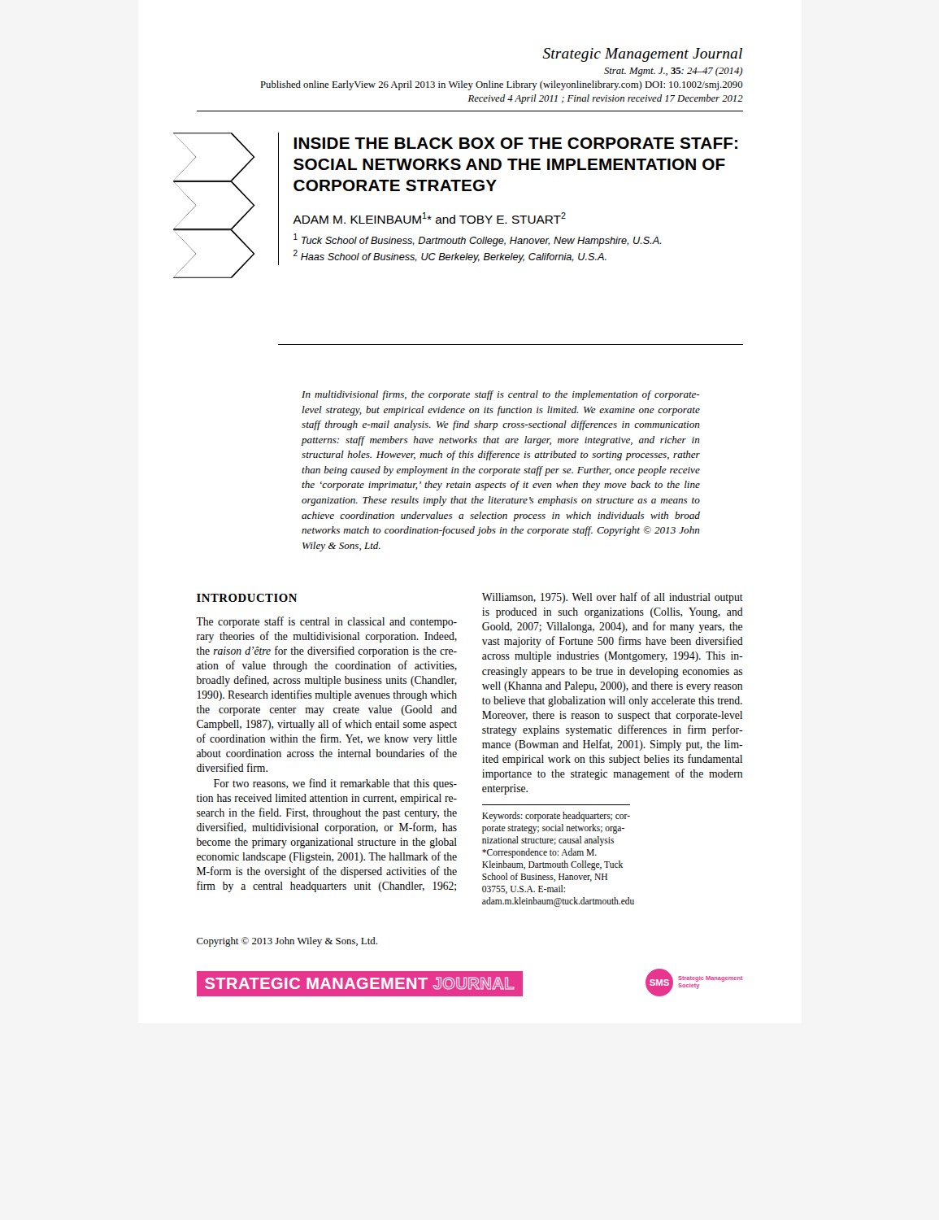Strategic Management Journal
Strat. Mgmt. J., 35: 24–47 (2014)
Published online EarlyView 26 April 2013 in Wiley Online Library (wileyonlinelibrary.com) DOI: 10.1002/smj.2090
Received 4 April 2011 ; Final revision received 17 December 2012
INSIDE THE BLACK BOX OF THE CORPORATE STAFF: SOCIAL NETWORKS AND THE IMPLEMENTATION OF CORPORATE STRATEGY
ADAM M. KLEINBAUM1* and TOBY E. STUART2
1 Tuck School of Business, Dartmouth College, Hanover, New Hampshire, U.S.A.
2 Haas School of Business, UC Berkeley, Berkeley, California, U.S.A.
In multidivisional firms, the corporate staff is central to the implementation of corporate-level strategy, but empirical evidence on its function is limited. We examine one corporate staff through e-mail analysis. We find sharp cross-sectional differences in communication patterns: staff members have networks that are larger, more integrative, and richer in structural holes. However, much of this difference is attributed to sorting processes, rather than being caused by employment in the corporate staff per se. Further, once people receive the ‘corporate imprimatur,’ they retain aspects of it even when they move back to the line organization. These results imply that the literature’s emphasis on structure as a means to achieve coordination undervalues a selection process in which individuals with broad networks match to coordination-focused jobs in the corporate staff. Copyright © 2013 John Wiley & Sons, Ltd.
INTRODUCTION
The corporate staff is central in classical and contemporary theories of the multidivisional corporation. Indeed, the raison d’être for the diversified corporation is the creation of value through the coordination of activities, broadly defined, across multiple business units (Chandler, 1990). Research identifies multiple avenues through which the corporate center may create value (Goold and Campbell, 1987), virtually all of which entail some aspect of coordination within the firm. Yet, we know very little about coordination across the internal boundaries of the diversified firm.
For two reasons, we find it remarkable that this question has received limited attention in current, empirical research in the field. First, throughout the past century, the diversified, multidivisional corporation, or M-form, has become the primary organizational structure in the global economic landscape (Fligstein, 2001). The hallmark of the M-form is the oversight of the dispersed activities of the firm by a central headquarters unit (Chandler, 1962; Williamson, 1975). Well over half of all industrial output is produced in such organizations (Collis, Young, and Goold, 2007; Villalonga, 2004), and for many years, the vast majority of Fortune 500 firms have been diversified across multiple industries (Montgomery, 1994). This increasingly appears to be true in developing economies as well (Khanna and Palepu, 2000), and there is every reason to believe that globalization will only accelerate this trend. Moreover, there is reason to suspect that corporate-level strategy explains systematic differences in firm performance (Bowman and Helfat, 2001). Simply put, the limited empirical work on this subject belies its fundamental importance to the strategic management of the modern enterprise.
Keywords: corporate headquarters; corporate strategy; social networks; organizational structure; causal analysis
*Correspondence to: Adam M. Kleinbaum, Dartmouth College, Tuck School of Business, Hanover, NH 03755, U.S.A. E-mail: adam.m.kleinbaum@tuck.dartmouth.edu
Copyright © 2013 John Wiley & Sons, Ltd.
STRATEGIC MANAGEMENT JOURNAL
SMS
Strategic Management
Society